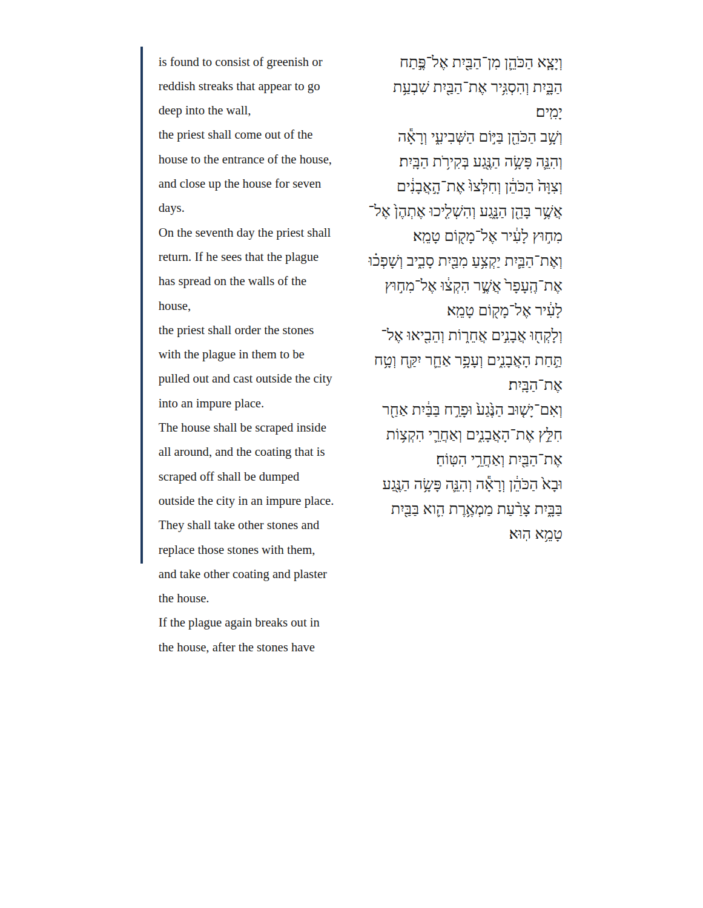is found to consist of greenish or reddish streaks that appear to go deep into the wall,
the priest shall come out of the house to the entrance of the house, and close up the house for seven days.
On the seventh day the priest shall return. If he sees that the plague has spread on the walls of the house,
the priest shall order the stones with the plague in them to be pulled out and cast outside the city into an impure place.
The house shall be scraped inside all around, and the coating that is scraped off shall be dumped outside the city in an impure place.
They shall take other stones and replace those stones with them, and take other coating and plaster the house.
If the plague again breaks out in the house, after the stones have
וְיָצָ֧א הַכֹּהֵ֛ן מִן־הַבַּ֖יִת אֶל־פֶּ֣תַח הַבָּ֑יִת וְהִסְגִּ֥יר אֶת־הַבַּ֖יִת שִׁבְעַ֥ת יָמִֽים׃
וְשָׁ֥ב הַכֹּהֵ֖ן בַּיּ֣וֹם הַשְּׁבִיעִ֑י וְרָאָ֕ה וְהִנֵּ֛ה פָּשָׂ֥ה הַנֶּ֖גַע בְּקִירֹ֥ת הַבָּֽיִת׃
וְצִוָּה֙ הַכֹּהֵ֔ן וְחִלְּצוּ֙ אֶת־הָ֣אֲבָנִ֔ים אֲשֶׁ֥ר בָּהֵ֖ן הַנָּ֑גַע וְהִשְׁלִ֤יכוּ אֶתְהֶן֙ אֶל־מִח֣וּץ לָעִ֔יר אֶל־מָק֖וֹם טָמֵֽא׃
וְאֶת־הַבַּ֛יִת יַקְצִ֥עַ מִבַּ֖יִת סָבִ֑יב וְשָׁפְכ֗וּ אֶת־הֶֽעָפָר֙ אֲשֶׁ֣ר הִקְצ֔וּ אֶל־מִח֣וּץ לָעִ֔יר אֶל־מָק֖וֹם טָמֵֽא׃
וְלָקְח֖וּ אֲבָנִ֣ים אֲחֵר֑וֹת וְהֵבִ֖יאוּ אֶל־תַּ֣חַת הָאֲבָנִ֑ים וְעָפָ֥ר אַחֵ֛ר יִקַּ֖ח וְטָ֥ח אֶת־הַבָּֽיִת׃
וְאִם־יָשׁ֤וּב הַנֶּ֙גַע֙ וּפָרַ֣ח בַּבַּ֔יִת אַחַ֖ר חִלֵּ֣ץ אֶת־הָאֲבָנִ֑ים וְאַחֲרֵ֛י הִקְצ֥וֹת אֶת־הַבַּ֖יִת וְאַחֲרֵ֥י הִטּֽוֹחַ׃
וּבָא֙ הַכֹּהֵ֔ן וְרָאָ֕ה וְהִנֵּ֛ה פָּשָׂ֥ה הַנֶּ֖גַע בַּבָּ֑יִת צָרַ֨עַת מַמְאֶ֥רֶת הִ֛וא בַּבַּ֖יִת טָמֵ֥א הֽוּא׃